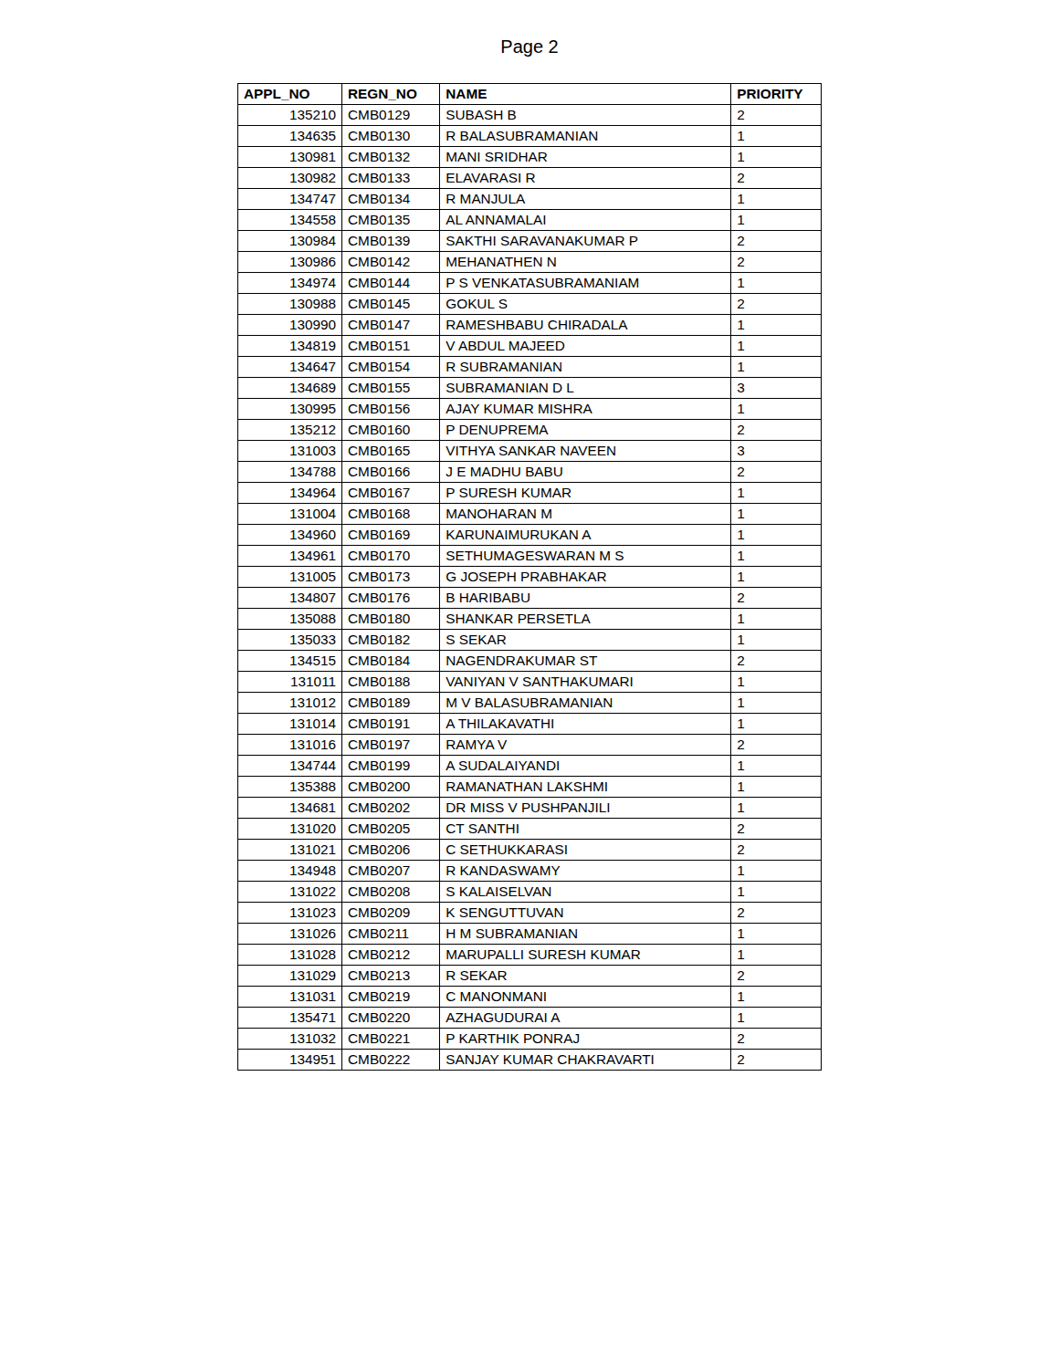Page 2
| APPL_NO | REGN_NO | NAME | PRIORITY |
| --- | --- | --- | --- |
| 135210 | CMB0129 | SUBASH B | 2 |
| 134635 | CMB0130 | R BALASUBRAMANIAN | 1 |
| 130981 | CMB0132 | MANI SRIDHAR | 1 |
| 130982 | CMB0133 | ELAVARASI R | 2 |
| 134747 | CMB0134 | R MANJULA | 1 |
| 134558 | CMB0135 | AL ANNAMALAI | 1 |
| 130984 | CMB0139 | SAKTHI SARAVANAKUMAR P | 2 |
| 130986 | CMB0142 | MEHANATHEN N | 2 |
| 134974 | CMB0144 | P S VENKATASUBRAMANIAM | 1 |
| 130988 | CMB0145 | GOKUL S | 2 |
| 130990 | CMB0147 | RAMESHBABU CHIRADALA | 1 |
| 134819 | CMB0151 | V ABDUL MAJEED | 1 |
| 134647 | CMB0154 | R SUBRAMANIAN | 1 |
| 134689 | CMB0155 | SUBRAMANIAN D L | 3 |
| 130995 | CMB0156 | AJAY KUMAR MISHRA | 1 |
| 135212 | CMB0160 | P DENUPREMA | 2 |
| 131003 | CMB0165 | VITHYA SANKAR NAVEEN | 3 |
| 134788 | CMB0166 | J E MADHU BABU | 2 |
| 134964 | CMB0167 | P SURESH KUMAR | 1 |
| 131004 | CMB0168 | MANOHARAN M | 1 |
| 134960 | CMB0169 | KARUNAIMURUKAN A | 1 |
| 134961 | CMB0170 | SETHUMAGESWARAN M S | 1 |
| 131005 | CMB0173 | G JOSEPH PRABHAKAR | 1 |
| 134807 | CMB0176 | B HARIBABU | 2 |
| 135088 | CMB0180 | SHANKAR PERSETLA | 1 |
| 135033 | CMB0182 | S SEKAR | 1 |
| 134515 | CMB0184 | NAGENDRAKUMAR ST | 2 |
| 131011 | CMB0188 | VANIYAN V SANTHAKUMARI | 1 |
| 131012 | CMB0189 | M V BALASUBRAMANIAN | 1 |
| 131014 | CMB0191 | A THILAKAVATHI | 1 |
| 131016 | CMB0197 | RAMYA V | 2 |
| 134744 | CMB0199 | A SUDALAIYANDI | 1 |
| 135388 | CMB0200 | RAMANATHAN LAKSHMI | 1 |
| 134681 | CMB0202 | DR MISS V PUSHPANJILI | 1 |
| 131020 | CMB0205 | CT SANTHI | 2 |
| 131021 | CMB0206 | C SETHUKKARASI | 2 |
| 134948 | CMB0207 | R KANDASWAMY | 1 |
| 131022 | CMB0208 | S KALAISELVAN | 1 |
| 131023 | CMB0209 | K SENGUTTUVAN | 2 |
| 131026 | CMB0211 | H M SUBRAMANIAN | 1 |
| 131028 | CMB0212 | MARUPALLI SURESH KUMAR | 1 |
| 131029 | CMB0213 | R SEKAR | 2 |
| 131031 | CMB0219 | C MANONMANI | 1 |
| 135471 | CMB0220 | AZHAGUDURAI A | 1 |
| 131032 | CMB0221 | P KARTHIK PONRAJ | 2 |
| 134951 | CMB0222 | SANJAY KUMAR CHAKRAVARTI | 2 |